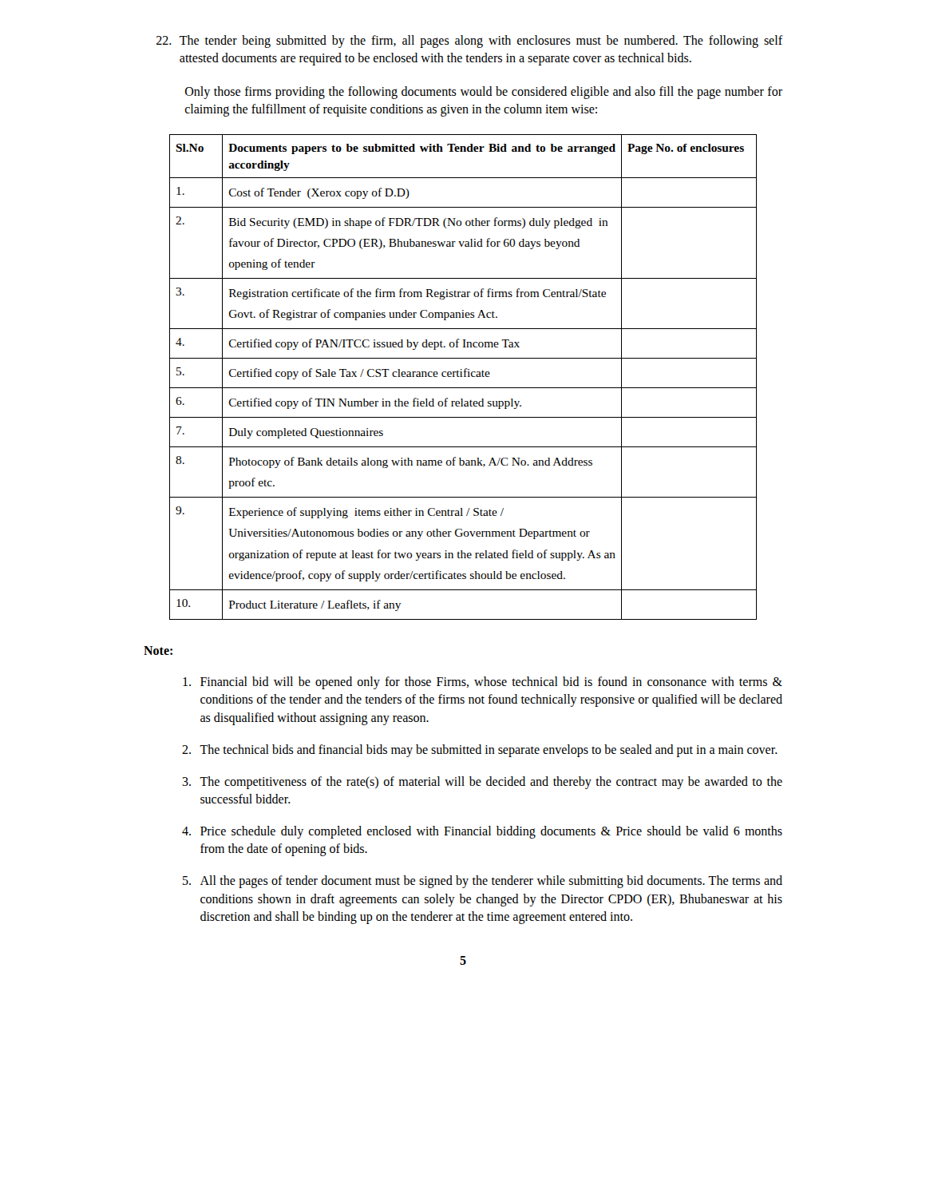22.
The tender being submitted by the firm, all pages along with enclosures must be numbered. The following self attested documents are required to be enclosed with the tenders in a separate cover as technical bids.
Only those firms providing the following documents would be considered eligible and also fill the page number for claiming the fulfillment of requisite conditions as given in the column item wise:
| Sl.No | Documents papers to be submitted with Tender Bid and to be arranged accordingly | Page No. of enclosures |
| --- | --- | --- |
| 1. | Cost of Tender (Xerox copy of D.D) | |
| 2. | Bid Security (EMD) in shape of FDR/TDR (No other forms) duly pledged in favour of Director, CPDO (ER), Bhubaneswar valid for 60 days beyond opening of tender | |
| 3. | Registration certificate of the firm from Registrar of firms from Central/State Govt. of Registrar of companies under Companies Act. | |
| 4. | Certified copy of PAN/ITCC issued by dept. of Income Tax | |
| 5. | Certified copy of Sale Tax / CST clearance certificate | |
| 6. | Certified copy of TIN Number in the field of related supply. | |
| 7. | Duly completed Questionnaires | |
| 8. | Photocopy of Bank details along with name of bank, A/C No. and Address proof etc. | |
| 9. | Experience of supplying items either in Central / State / Universities/Autonomous bodies or any other Government Department or organization of repute at least for two years in the related field of supply. As an evidence/proof, copy of supply order/certificates should be enclosed. | |
| 10. | Product Literature / Leaflets, if any | |
Note:
Financial bid will be opened only for those Firms, whose technical bid is found in consonance with terms & conditions of the tender and the tenders of the firms not found technically responsive or qualified will be declared as disqualified without assigning any reason.
The technical bids and financial bids may be submitted in separate envelops to be sealed and put in a main cover.
The competitiveness of the rate(s) of material will be decided and thereby the contract may be awarded to the successful bidder.
Price schedule duly completed enclosed with Financial bidding documents & Price should be valid 6 months from the date of opening of bids.
All the pages of tender document must be signed by the tenderer while submitting bid documents. The terms and conditions shown in draft agreements can solely be changed by the Director CPDO (ER), Bhubaneswar at his discretion and shall be binding up on the tenderer at the time agreement entered into.
5